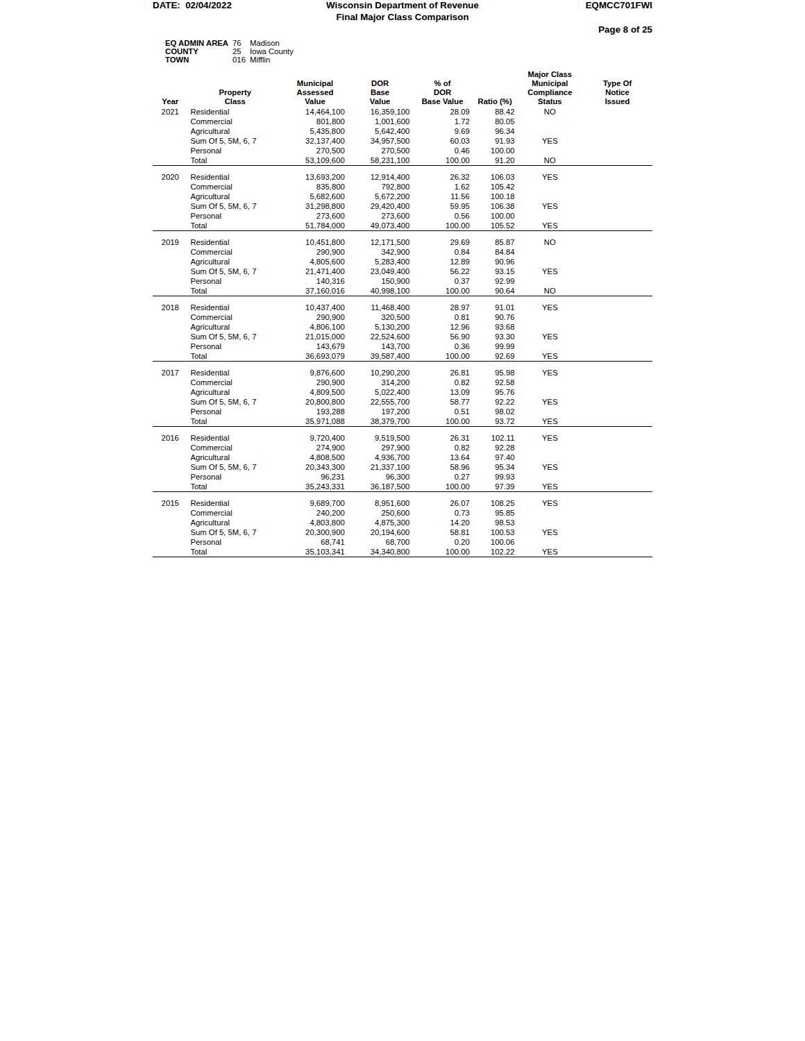| DATE: 02/04/2022 | Wisconsin Department of Revenue Final Major Class Comparison | EQMCC701FWI |
Page 8 of 25
| EQ ADMIN AREA | 76 | Madison |
| COUNTY | 25 | Iowa County |
| TOWN | 016 | Mifflin |
| Year | Property Class | Municipal Assessed Value | DOR Base Value | % of DOR Base Value | Ratio (%) | Major Class Municipal Compliance Status | Type Of Notice Issued |
| --- | --- | --- | --- | --- | --- | --- | --- |
| 2021 | Residential | 14,464,100 | 16,359,100 | 28.09 | 88.42 | NO | |
| | Commercial | 801,800 | 1,001,600 | 1.72 | 80.05 | | |
| | Agricultural | 5,435,800 | 5,642,400 | 9.69 | 96.34 | | |
| | Sum Of 5, 5M, 6, 7 | 32,137,400 | 34,957,500 | 60.03 | 91.93 | YES | |
| | Personal | 270,500 | 270,500 | 0.46 | 100.00 | | |
| | Total | 53,109,600 | 58,231,100 | 100.00 | 91.20 | NO | |
| 2020 | Residential | 13,693,200 | 12,914,400 | 26.32 | 106.03 | YES | |
| | Commercial | 835,800 | 792,800 | 1.62 | 105.42 | | |
| | Agricultural | 5,682,600 | 5,672,200 | 11.56 | 100.18 | | |
| | Sum Of 5, 5M, 6, 7 | 31,298,800 | 29,420,400 | 59.95 | 106.38 | YES | |
| | Personal | 273,600 | 273,600 | 0.56 | 100.00 | | |
| | Total | 51,784,000 | 49,073,400 | 100.00 | 105.52 | YES | |
| 2019 | Residential | 10,451,800 | 12,171,500 | 29.69 | 85.87 | NO | |
| | Commercial | 290,900 | 342,900 | 0.84 | 84.84 | | |
| | Agricultural | 4,805,600 | 5,283,400 | 12.89 | 90.96 | | |
| | Sum Of 5, 5M, 6, 7 | 21,471,400 | 23,049,400 | 56.22 | 93.15 | YES | |
| | Personal | 140,316 | 150,900 | 0.37 | 92.99 | | |
| | Total | 37,160,016 | 40,998,100 | 100.00 | 90.64 | NO | |
| 2018 | Residential | 10,437,400 | 11,468,400 | 28.97 | 91.01 | YES | |
| | Commercial | 290,900 | 320,500 | 0.81 | 90.76 | | |
| | Agricultural | 4,806,100 | 5,130,200 | 12.96 | 93.68 | | |
| | Sum Of 5, 5M, 6, 7 | 21,015,000 | 22,524,600 | 56.90 | 93.30 | YES | |
| | Personal | 143,679 | 143,700 | 0.36 | 99.99 | | |
| | Total | 36,693,079 | 39,587,400 | 100.00 | 92.69 | YES | |
| 2017 | Residential | 9,876,600 | 10,290,200 | 26.81 | 95.98 | YES | |
| | Commercial | 290,900 | 314,200 | 0.82 | 92.58 | | |
| | Agricultural | 4,809,500 | 5,022,400 | 13.09 | 95.76 | | |
| | Sum Of 5, 5M, 6, 7 | 20,800,800 | 22,555,700 | 58.77 | 92.22 | YES | |
| | Personal | 193,288 | 197,200 | 0.51 | 98.02 | | |
| | Total | 35,971,088 | 38,379,700 | 100.00 | 93.72 | YES | |
| 2016 | Residential | 9,720,400 | 9,519,500 | 26.31 | 102.11 | YES | |
| | Commercial | 274,900 | 297,900 | 0.82 | 92.28 | | |
| | Agricultural | 4,808,500 | 4,936,700 | 13.64 | 97.40 | | |
| | Sum Of 5, 5M, 6, 7 | 20,343,300 | 21,337,100 | 58.96 | 95.34 | YES | |
| | Personal | 96,231 | 96,300 | 0.27 | 99.93 | | |
| | Total | 35,243,331 | 36,187,500 | 100.00 | 97.39 | YES | |
| 2015 | Residential | 9,689,700 | 8,951,600 | 26.07 | 108.25 | YES | |
| | Commercial | 240,200 | 250,600 | 0.73 | 95.85 | | |
| | Agricultural | 4,803,800 | 4,875,300 | 14.20 | 98.53 | | |
| | Sum Of 5, 5M, 6, 7 | 20,300,900 | 20,194,600 | 58.81 | 100.53 | YES | |
| | Personal | 68,741 | 68,700 | 0.20 | 100.06 | | |
| | Total | 35,103,341 | 34,340,800 | 100.00 | 102.22 | YES | |